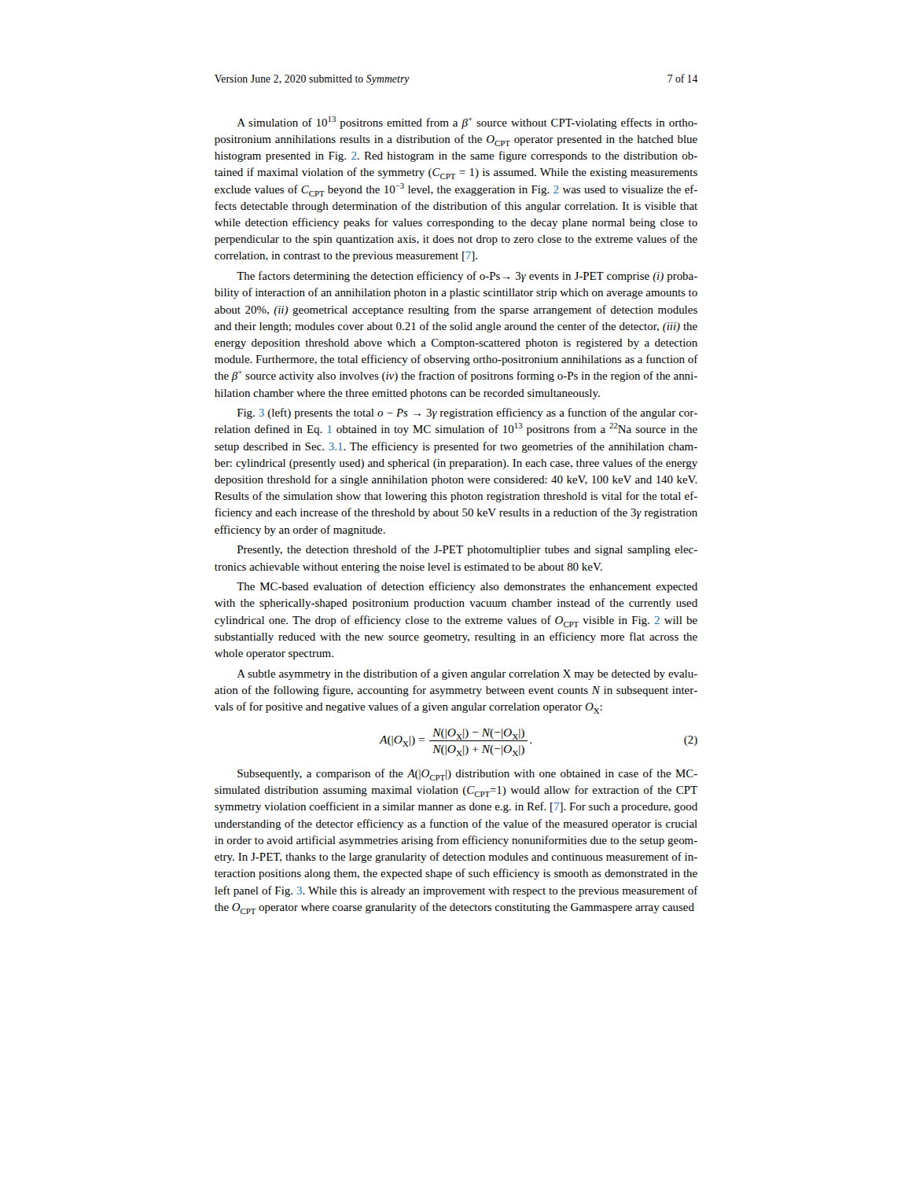Version June 2, 2020 submitted to Symmetry 7 of 14
A simulation of 1013 positrons emitted from a β+ source without CPT-violating effects in ortho-positronium annihilations results in a distribution of the OCPT operator presented in the hatched blue histogram presented in Fig. 2. Red histogram in the same figure corresponds to the distribution obtained if maximal violation of the symmetry (CCPT = 1) is assumed. While the existing measurements exclude values of CCPT beyond the 10−3 level, the exaggeration in Fig. 2 was used to visualize the effects detectable through determination of the distribution of this angular correlation. It is visible that while detection efficiency peaks for values corresponding to the decay plane normal being close to perpendicular to the spin quantization axis, it does not drop to zero close to the extreme values of the correlation, in contrast to the previous measurement [7].
The factors determining the detection efficiency of o-Ps→ 3γ events in J-PET comprise (i) probability of interaction of an annihilation photon in a plastic scintillator strip which on average amounts to about 20%, (ii) geometrical acceptance resulting from the sparse arrangement of detection modules and their length; modules cover about 0.21 of the solid angle around the center of the detector, (iii) the energy deposition threshold above which a Compton-scattered photon is registered by a detection module. Furthermore, the total efficiency of observing ortho-positronium annihilations as a function of the β+ source activity also involves (iv) the fraction of positrons forming o-Ps in the region of the annihilation chamber where the three emitted photons can be recorded simultaneously.
Fig. 3 (left) presents the total o − Ps → 3γ registration efficiency as a function of the angular correlation defined in Eq. 1 obtained in toy MC simulation of 1013 positrons from a 22Na source in the setup described in Sec. 3.1. The efficiency is presented for two geometries of the annihilation chamber: cylindrical (presently used) and spherical (in preparation). In each case, three values of the energy deposition threshold for a single annihilation photon were considered: 40 keV, 100 keV and 140 keV. Results of the simulation show that lowering this photon registration threshold is vital for the total efficiency and each increase of the threshold by about 50 keV results in a reduction of the 3γ registration efficiency by an order of magnitude.
Presently, the detection threshold of the J-PET photomultiplier tubes and signal sampling electronics achievable without entering the noise level is estimated to be about 80 keV.
The MC-based evaluation of detection efficiency also demonstrates the enhancement expected with the spherically-shaped positronium production vacuum chamber instead of the currently used cylindrical one. The drop of efficiency close to the extreme values of OCPT visible in Fig. 2 will be substantially reduced with the new source geometry, resulting in an efficiency more flat across the whole operator spectrum.
A subtle asymmetry in the distribution of a given angular correlation X may be detected by evaluation of the following figure, accounting for asymmetry between event counts N in subsequent intervals of for positive and negative values of a given angular correlation operator OX:
A(|OX|) = N(|OX|) − N(−|OX|) N(|OX|) + N(−|OX|) . (2)
Subsequently, a comparison of the A(|OCPT|) distribution with one obtained in case of the MC-simulated distribution assuming maximal violation (CCPT=1) would allow for extraction of the CPT symmetry violation coefficient in a similar manner as done e.g. in Ref. [7]. For such a procedure, good understanding of the detector efficiency as a function of the value of the measured operator is crucial in order to avoid artificial asymmetries arising from efficiency nonuniformities due to the setup geometry. In J-PET, thanks to the large granularity of detection modules and continuous measurement of interaction positions along them, the expected shape of such efficiency is smooth as demonstrated in the left panel of Fig. 3. While this is already an improvement with respect to the previous measurement of the OCPT operator where coarse granularity of the detectors constituting the Gammaspere array caused